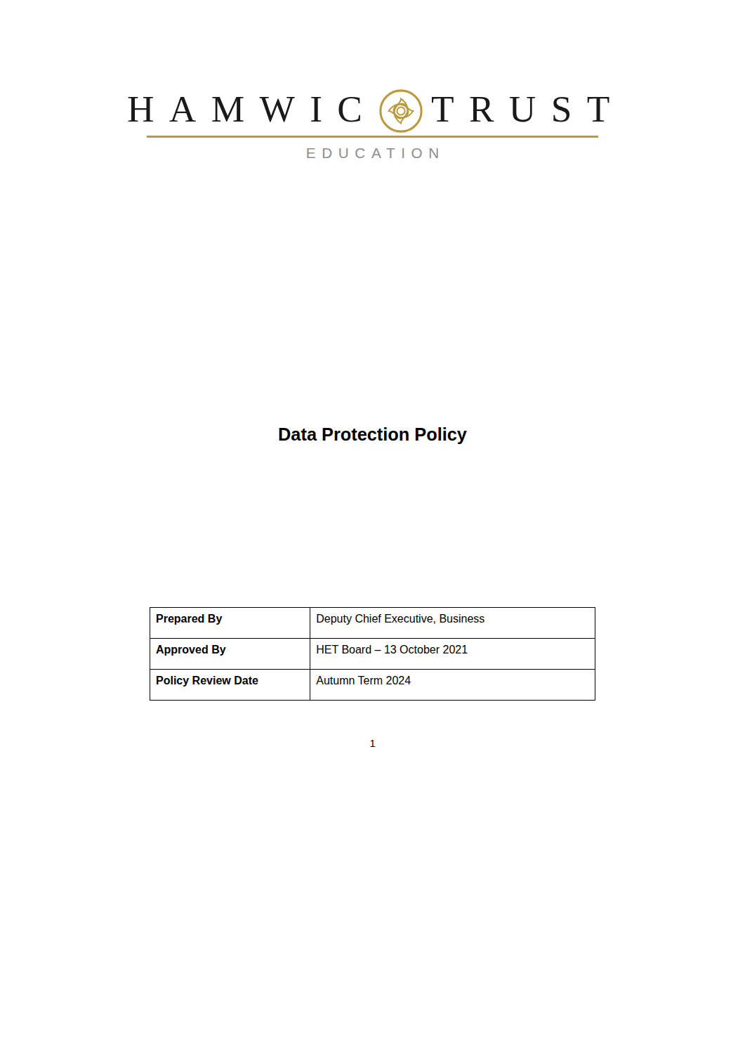HAMWIC TRUST
EDUCATION
Data Protection Policy
| Prepared By | Deputy Chief Executive, Business |
| Approved By | HET Board – 13 October 2021 |
| Policy Review Date | Autumn Term 2024 |
1